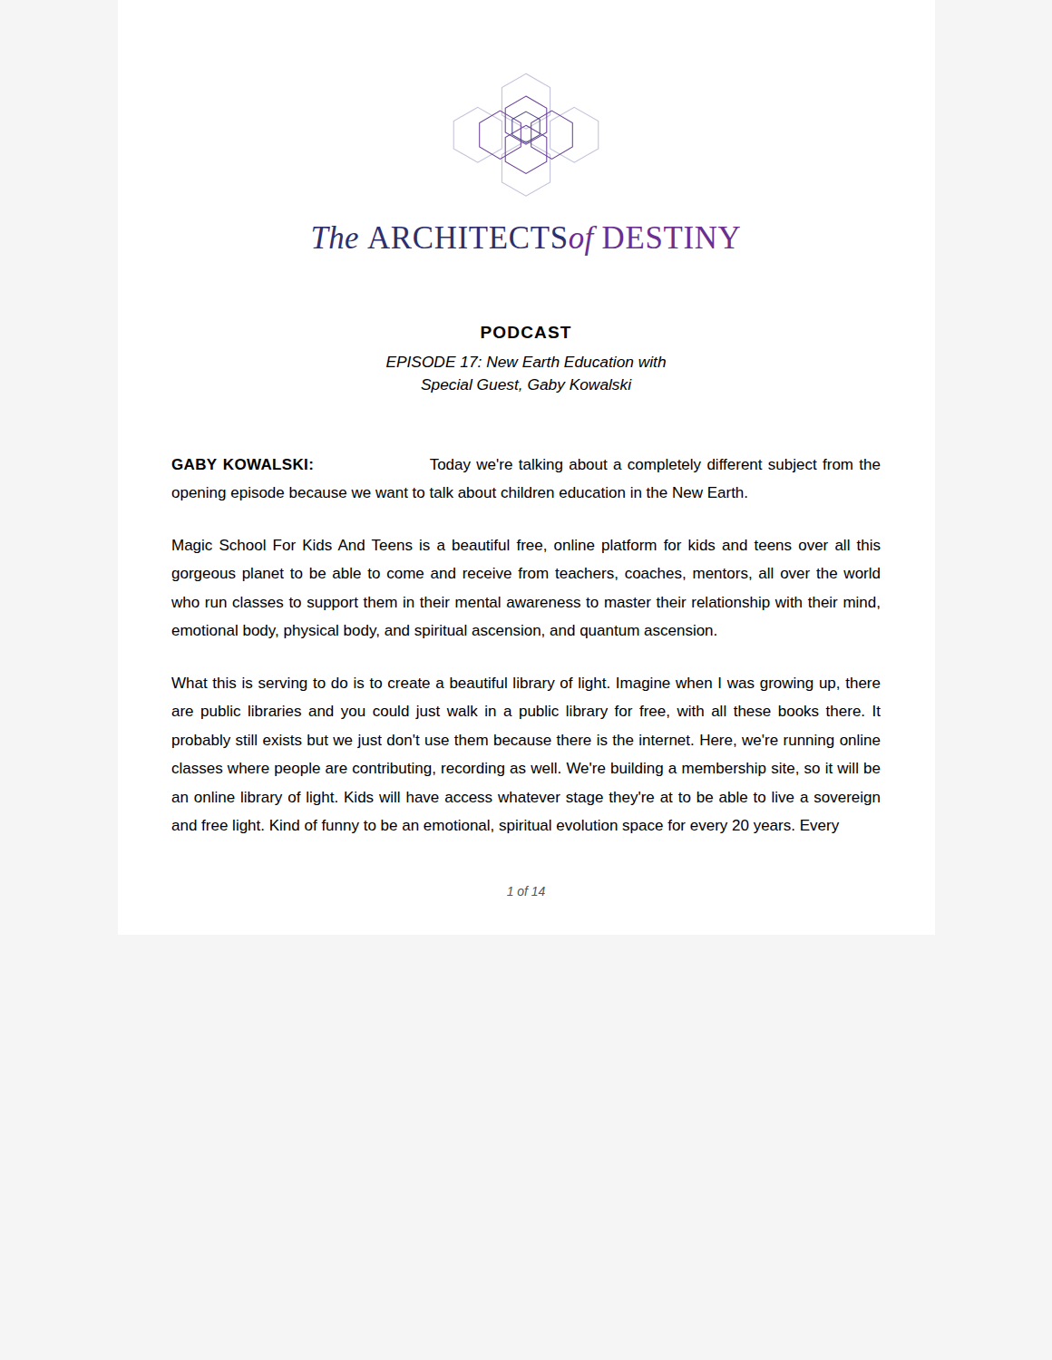The ARCHITECTS of DESTINY
PODCAST
EPISODE 17: New Earth Education with
Special Guest, Gaby Kowalski
GABY KOWALSKI: Today we're talking about a completely different subject from the opening episode because we want to talk about children education in the New Earth.
Magic School For Kids And Teens is a beautiful free, online platform for kids and teens over all this gorgeous planet to be able to come and receive from teachers, coaches, mentors, all over the world who run classes to support them in their mental awareness to master their relationship with their mind, emotional body, physical body, and spiritual ascension, and quantum ascension.
What this is serving to do is to create a beautiful library of light. Imagine when I was growing up, there are public libraries and you could just walk in a public library for free, with all these books there. It probably still exists but we just don't use them because there is the internet. Here, we're running online classes where people are contributing, recording as well. We're building a membership site, so it will be an online library of light. Kids will have access whatever stage they're at to be able to live a sovereign and free light. Kind of funny to be an emotional, spiritual evolution space for every 20 years. Every
1 of 14